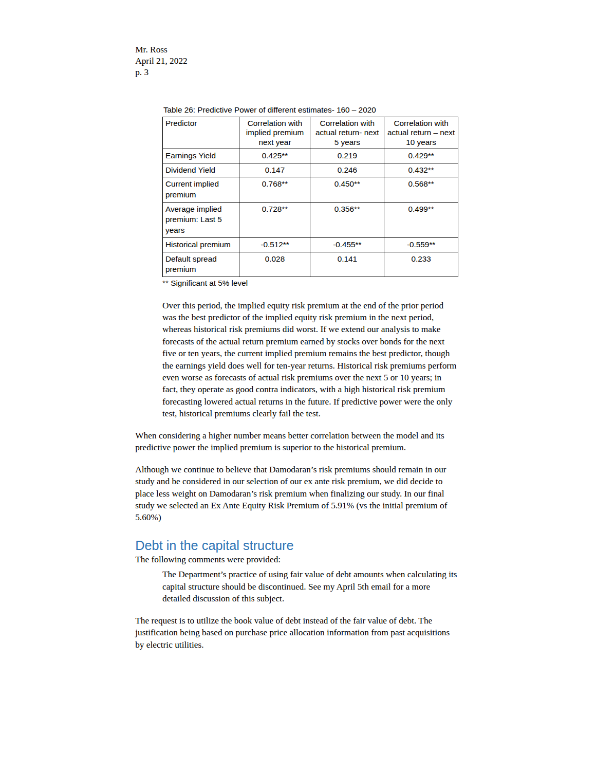Mr. Ross
April 21, 2022
p. 3
Table 26: Predictive Power of different estimates- 160 – 2020
| Predictor | Correlation with implied premium next year | Correlation with actual return- next 5 years | Correlation with actual return – next 10 years |
| --- | --- | --- | --- |
| Earnings Yield | 0.425** | 0.219 | 0.429** |
| Dividend Yield | 0.147 | 0.246 | 0.432** |
| Current implied premium | 0.768** | 0.450** | 0.568** |
| Average implied premium: Last 5 years | 0.728** | 0.356** | 0.499** |
| Historical premium | -0.512** | -0.455** | -0.559** |
| Default spread premium | 0.028 | 0.141 | 0.233 |
** Significant at 5% level
Over this period, the implied equity risk premium at the end of the prior period was the best predictor of the implied equity risk premium in the next period, whereas historical risk premiums did worst. If we extend our analysis to make forecasts of the actual return premium earned by stocks over bonds for the next five or ten years, the current implied premium remains the best predictor, though the earnings yield does well for ten-year returns. Historical risk premiums perform even worse as forecasts of actual risk premiums over the next 5 or 10 years; in fact, they operate as good contra indicators, with a high historical risk premium forecasting lowered actual returns in the future. If predictive power were the only test, historical premiums clearly fail the test.
When considering a higher number means better correlation between the model and its predictive power the implied premium is superior to the historical premium.
Although we continue to believe that Damodaran’s risk premiums should remain in our study and be considered in our selection of our ex ante risk premium, we did decide to place less weight on Damodaran’s risk premium when finalizing our study. In our final study we selected an Ex Ante Equity Risk Premium of 5.91% (vs the initial premium of 5.60%)
Debt in the capital structure
The following comments were provided:
The Department’s practice of using fair value of debt amounts when calculating its capital structure should be discontinued. See my April 5th email for a more detailed discussion of this subject.
The request is to utilize the book value of debt instead of the fair value of debt. The justification being based on purchase price allocation information from past acquisitions by electric utilities.